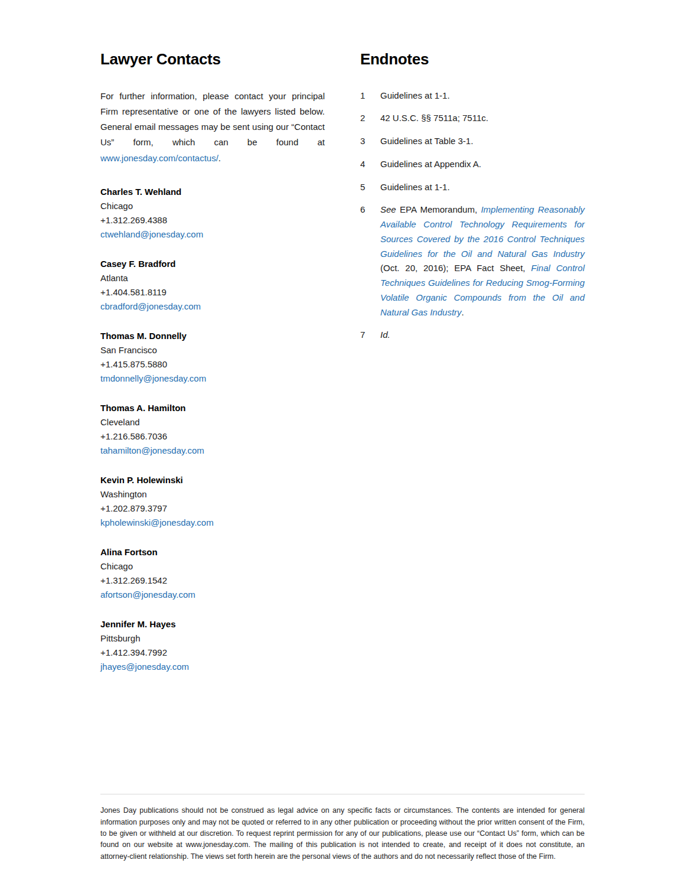Lawyer Contacts
For further information, please contact your principal Firm representative or one of the lawyers listed below. General email messages may be sent using our “Contact Us” form, which can be found at www.jonesday.com/contactus/.
Charles T. Wehland
Chicago
+1.312.269.4388
ctwehland@jonesday.com
Casey F. Bradford
Atlanta
+1.404.581.8119
cbradford@jonesday.com
Thomas M. Donnelly
San Francisco
+1.415.875.5880
tmdonnelly@jonesday.com
Thomas A. Hamilton
Cleveland
+1.216.586.7036
tahamilton@jonesday.com
Kevin P. Holewinski
Washington
+1.202.879.3797
kpholewinski@jonesday.com
Alina Fortson
Chicago
+1.312.269.1542
afortson@jonesday.com
Jennifer M. Hayes
Pittsburgh
+1.412.394.7992
jhayes@jonesday.com
Endnotes
Guidelines at 1-1.
42 U.S.C. §§ 7511a; 7511c.
Guidelines at Table 3-1.
Guidelines at Appendix A.
Guidelines at 1-1.
See EPA Memorandum, Implementing Reasonably Available Control Technology Requirements for Sources Covered by the 2016 Control Techniques Guidelines for the Oil and Natural Gas Industry (Oct. 20, 2016); EPA Fact Sheet, Final Control Techniques Guidelines for Reducing Smog-Forming Volatile Organic Compounds from the Oil and Natural Gas Industry.
Id.
Jones Day publications should not be construed as legal advice on any specific facts or circumstances. The contents are intended for general information purposes only and may not be quoted or referred to in any other publication or proceeding without the prior written consent of the Firm, to be given or withheld at our discretion. To request reprint permission for any of our publications, please use our “Contact Us” form, which can be found on our website at www.jonesday.com. The mailing of this publication is not intended to create, and receipt of it does not constitute, an attorney-client relationship. The views set forth herein are the personal views of the authors and do not necessarily reflect those of the Firm.